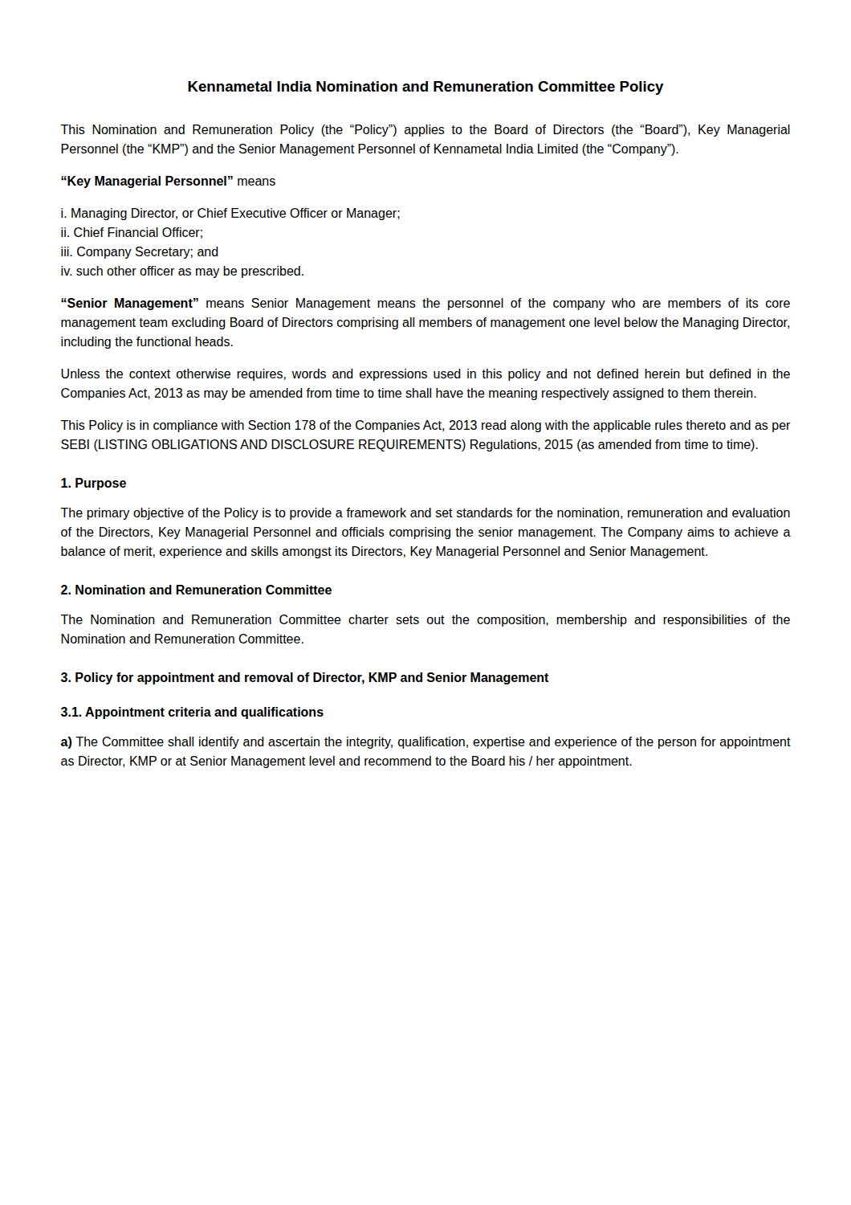Kennametal India Nomination and Remuneration Committee Policy
This Nomination and Remuneration Policy (the “Policy”) applies to the Board of Directors (the “Board”), Key Managerial Personnel (the “KMP”) and the Senior Management Personnel of Kennametal India Limited (the “Company”).
“Key Managerial Personnel” means
i. Managing Director, or Chief Executive Officer or Manager;
ii. Chief Financial Officer;
iii. Company Secretary; and
iv. such other officer as may be prescribed.
“Senior Management” means Senior Management means the personnel of the company who are members of its core management team excluding Board of Directors comprising all members of management one level below the Managing Director, including the functional heads.
Unless the context otherwise requires, words and expressions used in this policy and not defined herein but defined in the Companies Act, 2013 as may be amended from time to time shall have the meaning respectively assigned to them therein.
This Policy is in compliance with Section 178 of the Companies Act, 2013 read along with the applicable rules thereto and as per SEBI (LISTING OBLIGATIONS AND DISCLOSURE REQUIREMENTS) Regulations, 2015 (as amended from time to time).
1. Purpose
The primary objective of the Policy is to provide a framework and set standards for the nomination, remuneration and evaluation of the Directors, Key Managerial Personnel and officials comprising the senior management. The Company aims to achieve a balance of merit, experience and skills amongst its Directors, Key Managerial Personnel and Senior Management.
2. Nomination and Remuneration Committee
The Nomination and Remuneration Committee charter sets out the composition, membership and responsibilities of the Nomination and Remuneration Committee.
3. Policy for appointment and removal of Director, KMP and Senior Management
3.1. Appointment criteria and qualifications
a) The Committee shall identify and ascertain the integrity, qualification, expertise and experience of the person for appointment as Director, KMP or at Senior Management level and recommend to the Board his / her appointment.